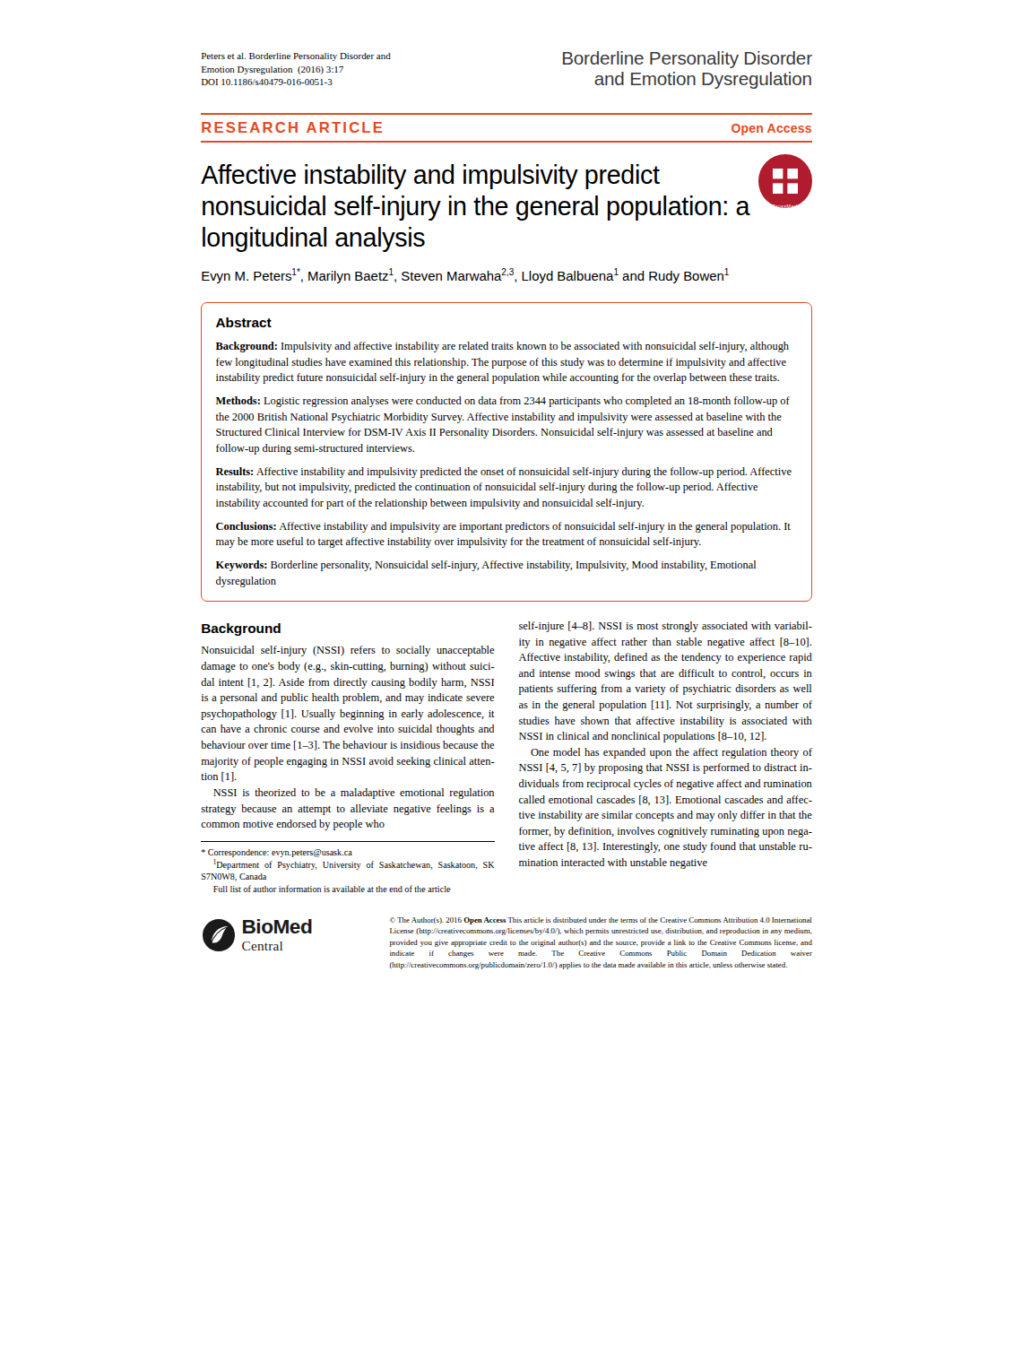Peters et al. Borderline Personality Disorder and
Emotion Dysregulation (2016) 3:17
DOI 10.1186/s40479-016-0051-3
Borderline Personality Disorder
and Emotion Dysregulation
RESEARCH ARTICLE
Open Access
CrossMark
Affective instability and impulsivity predict nonsuicidal self-injury in the general population: a longitudinal analysis
Evyn M. Peters1*, Marilyn Baetz1, Steven Marwaha2,3, Lloyd Balbuena1 and Rudy Bowen1
Abstract
Background: Impulsivity and affective instability are related traits known to be associated with nonsuicidal self-injury, although few longitudinal studies have examined this relationship. The purpose of this study was to determine if impulsivity and affective instability predict future nonsuicidal self-injury in the general population while accounting for the overlap between these traits.
Methods: Logistic regression analyses were conducted on data from 2344 participants who completed an 18-month follow-up of the 2000 British National Psychiatric Morbidity Survey. Affective instability and impulsivity were assessed at baseline with the Structured Clinical Interview for DSM-IV Axis II Personality Disorders. Nonsuicidal self-injury was assessed at baseline and follow-up during semi-structured interviews.
Results: Affective instability and impulsivity predicted the onset of nonsuicidal self-injury during the follow-up period. Affective instability, but not impulsivity, predicted the continuation of nonsuicidal self-injury during the follow-up period. Affective instability accounted for part of the relationship between impulsivity and nonsuicidal self-injury.
Conclusions: Affective instability and impulsivity are important predictors of nonsuicidal self-injury in the general population. It may be more useful to target affective instability over impulsivity for the treatment of nonsuicidal self-injury.
Keywords: Borderline personality, Nonsuicidal self-injury, Affective instability, Impulsivity, Mood instability, Emotional dysregulation
Background
Nonsuicidal self-injury (NSSI) refers to socially unacceptable damage to one's body (e.g., skin-cutting, burning) without suicidal intent [1, 2]. Aside from directly causing bodily harm, NSSI is a personal and public health problem, and may indicate severe psychopathology [1]. Usually beginning in early adolescence, it can have a chronic course and evolve into suicidal thoughts and behaviour over time [1–3]. The behaviour is insidious because the majority of people engaging in NSSI avoid seeking clinical attention [1].
NSSI is theorized to be a maladaptive emotional regulation strategy because an attempt to alleviate negative feelings is a common motive endorsed by people who
* Correspondence: evyn.peters@usask.ca
1Department of Psychiatry, University of Saskatchewan, Saskatoon, SK S7N0W8, Canada
Full list of author information is available at the end of the article
self-injure [4–8]. NSSI is most strongly associated with variability in negative affect rather than stable negative affect [8–10]. Affective instability, defined as the tendency to experience rapid and intense mood swings that are difficult to control, occurs in patients suffering from a variety of psychiatric disorders as well as in the general population [11]. Not surprisingly, a number of studies have shown that affective instability is associated with NSSI in clinical and nonclinical populations [8–10, 12].
One model has expanded upon the affect regulation theory of NSSI [4, 5, 7] by proposing that NSSI is performed to distract individuals from reciprocal cycles of negative affect and rumination called emotional cascades [8, 13]. Emotional cascades and affective instability are similar concepts and may only differ in that the former, by definition, involves cognitively ruminating upon negative affect [8, 13]. Interestingly, one study found that unstable rumination interacted with unstable negative
Bio Med
Central
© The Author(s). 2016 Open Access This article is distributed under the terms of the Creative Commons Attribution 4.0 International License (http://creativecommons.org/licenses/by/4.0/), which permits unrestricted use, distribution, and reproduction in any medium, provided you give appropriate credit to the original author(s) and the source, provide a link to the Creative Commons license, and indicate if changes were made. The Creative Commons Public Domain Dedication waiver (http://creativecommons.org/publicdomain/zero/1.0/) applies to the data made available in this article, unless otherwise stated.